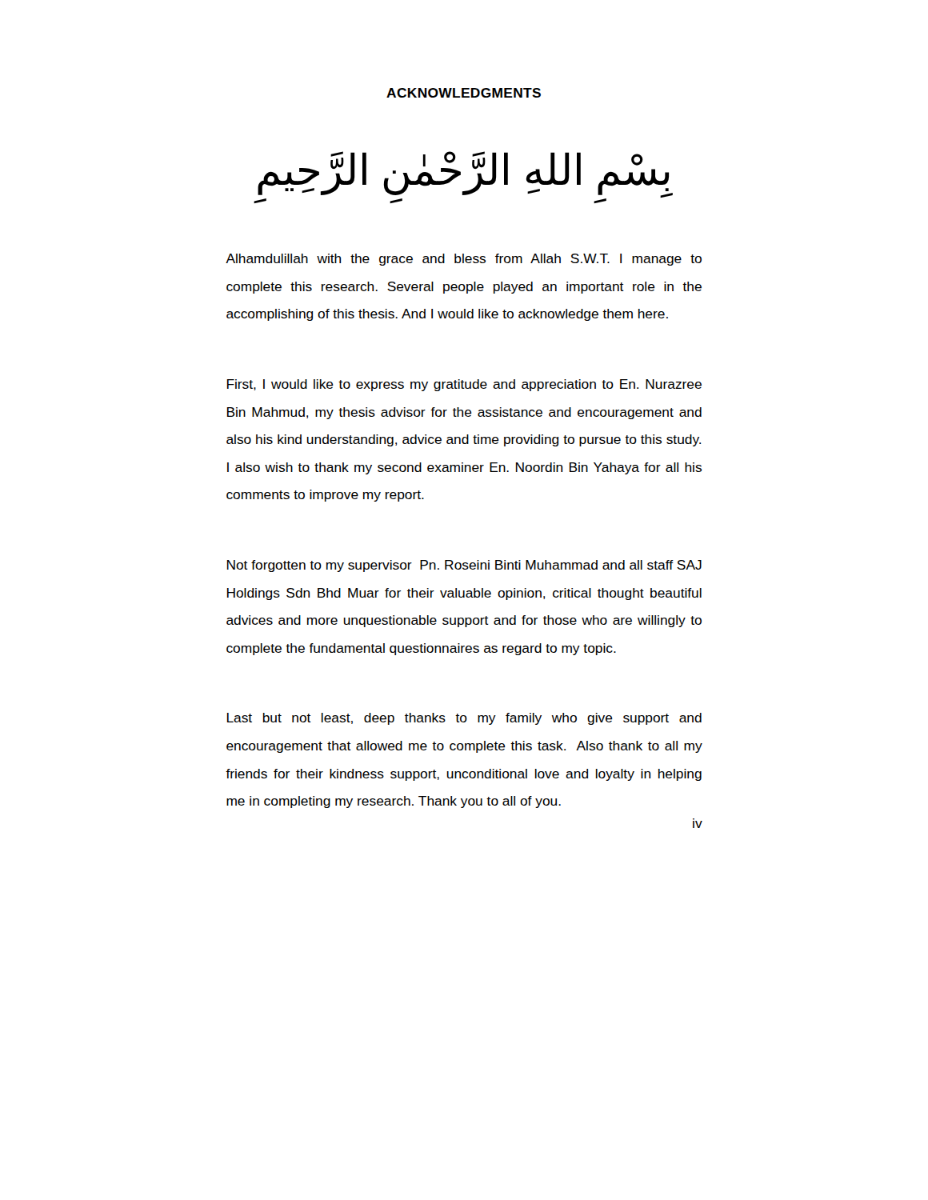ACKNOWLEDGMENTS
بِسْمِ اللهِ الرَّحْمٰنِ الرَّحِيمِ
Alhamdulillah with the grace and bless from Allah S.W.T. I manage to complete this research. Several people played an important role in the accomplishing of this thesis. And I would like to acknowledge them here.
First, I would like to express my gratitude and appreciation to En. Nurazree Bin Mahmud, my thesis advisor for the assistance and encouragement and also his kind understanding, advice and time providing to pursue to this study. I also wish to thank my second examiner En. Noordin Bin Yahaya for all his comments to improve my report.
Not forgotten to my supervisor Pn. Roseini Binti Muhammad and all staff SAJ Holdings Sdn Bhd Muar for their valuable opinion, critical thought beautiful advices and more unquestionable support and for those who are willingly to complete the fundamental questionnaires as regard to my topic.
Last but not least, deep thanks to my family who give support and encouragement that allowed me to complete this task. Also thank to all my friends for their kindness support, unconditional love and loyalty in helping me in completing my research. Thank you to all of you.
iv